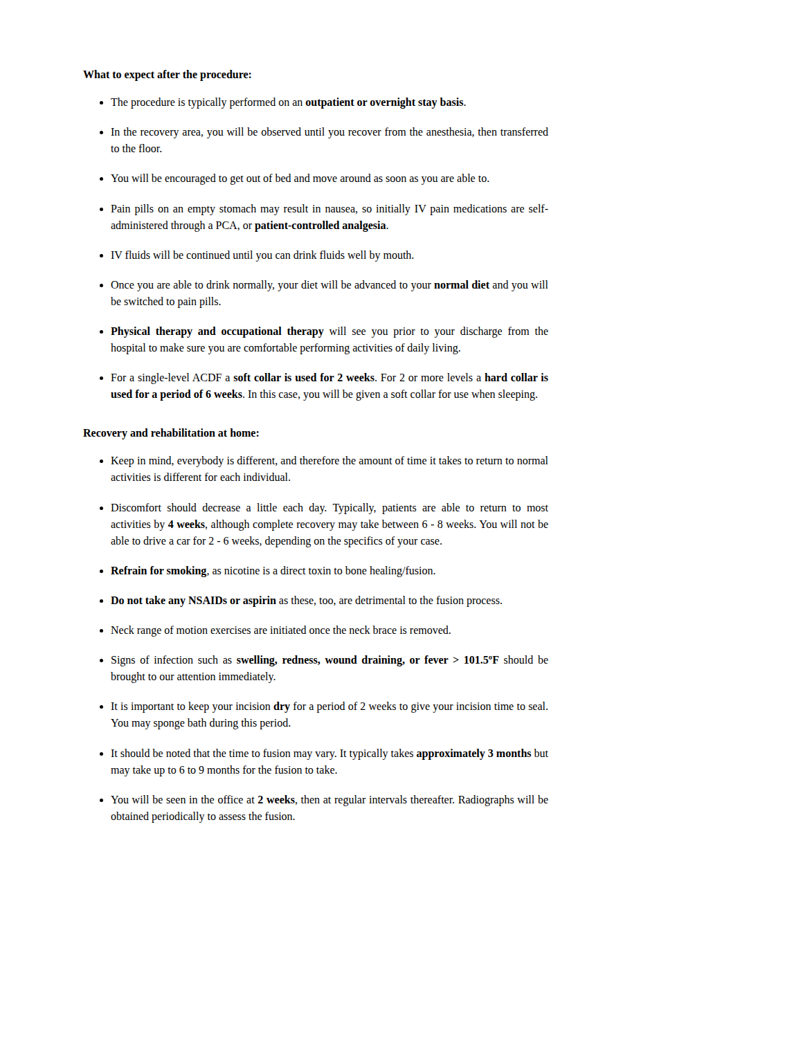What to expect after the procedure:
The procedure is typically performed on an outpatient or overnight stay basis.
In the recovery area, you will be observed until you recover from the anesthesia, then transferred to the floor.
You will be encouraged to get out of bed and move around as soon as you are able to.
Pain pills on an empty stomach may result in nausea, so initially IV pain medications are self-administered through a PCA, or patient-controlled analgesia.
IV fluids will be continued until you can drink fluids well by mouth.
Once you are able to drink normally, your diet will be advanced to your normal diet and you will be switched to pain pills.
Physical therapy and occupational therapy will see you prior to your discharge from the hospital to make sure you are comfortable performing activities of daily living.
For a single-level ACDF a soft collar is used for 2 weeks. For 2 or more levels a hard collar is used for a period of 6 weeks. In this case, you will be given a soft collar for use when sleeping.
Recovery and rehabilitation at home:
Keep in mind, everybody is different, and therefore the amount of time it takes to return to normal activities is different for each individual.
Discomfort should decrease a little each day. Typically, patients are able to return to most activities by 4 weeks, although complete recovery may take between 6 - 8 weeks. You will not be able to drive a car for 2 - 6 weeks, depending on the specifics of your case.
Refrain for smoking, as nicotine is a direct toxin to bone healing/fusion.
Do not take any NSAIDs or aspirin as these, too, are detrimental to the fusion process.
Neck range of motion exercises are initiated once the neck brace is removed.
Signs of infection such as swelling, redness, wound draining, or fever > 101.5ºF should be brought to our attention immediately.
It is important to keep your incision dry for a period of 2 weeks to give your incision time to seal. You may sponge bath during this period.
It should be noted that the time to fusion may vary. It typically takes approximately 3 months but may take up to 6 to 9 months for the fusion to take.
You will be seen in the office at 2 weeks, then at regular intervals thereafter. Radiographs will be obtained periodically to assess the fusion.